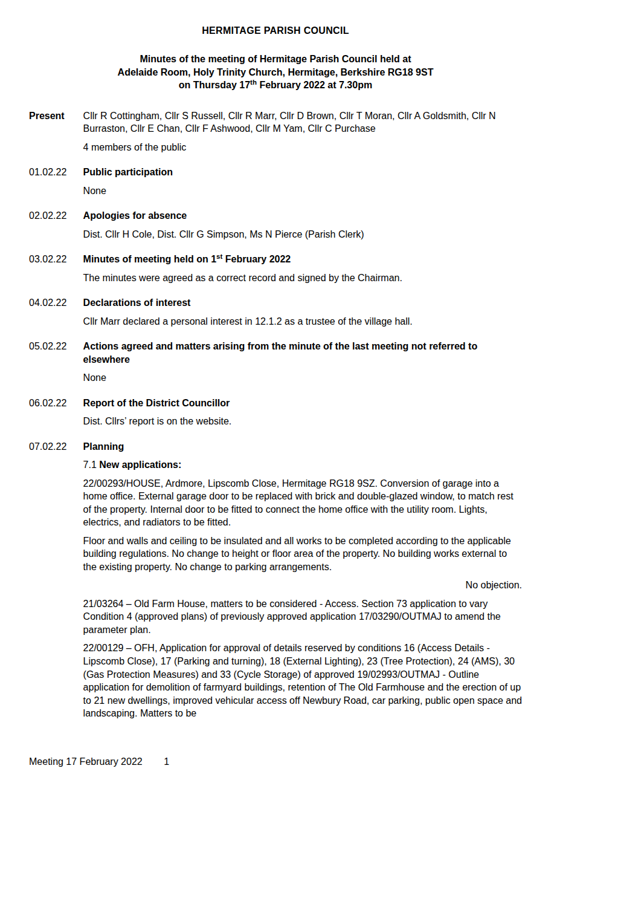HERMITAGE PARISH COUNCIL
Minutes of the meeting of Hermitage Parish Council held at
Adelaide Room, Holy Trinity Church, Hermitage, Berkshire RG18 9ST
on Thursday 17th February 2022 at 7.30pm
| Present | Cllr R Cottingham, Cllr S Russell, Cllr R Marr, Cllr D Brown, Cllr T Moran, Cllr A Goldsmith, Cllr N Burraston, Cllr E Chan, Cllr F Ashwood, Cllr M Yam, Cllr C Purchase 4 members of the public |
| 01.02.22 | Public participation None |
| 02.02.22 | Apologies for absence Dist. Cllr H Cole, Dist. Cllr G Simpson, Ms N Pierce (Parish Clerk) |
| 03.02.22 | Minutes of meeting held on 1 st February 2022 The minutes were agreed as a correct record and signed by the Chairman. |
| 04.02.22 | Declarations of interest Cllr Marr declared a personal interest in 12.1.2 as a trustee of the village hall. |
| 05.02.22 | Actions agreed and matters arising from the minute of the last meeting not referred to elsewhere None |
| 06.02.22 | Report of the District Councillor Dist. Cllrs’ report is on the website. |
| 07.02.22 | Planning 7.1 New applications: 22/00293/HOUSE, Ardmore, Lipscomb Close, Hermitage RG18 9SZ. Conversion of garage into a home office. External garage door to be replaced with brick and double-glazed window, to match rest of the property. Internal door to be fitted to connect the home office with the utility room. Lights, electrics, and radiators to be fitted. Floor and walls and ceiling to be insulated and all works to be completed according to the applicable building regulations. No change to height or floor area of the property. No building works external to the existing property. No change to parking arrangements. No objection. 21/03264 – Old Farm House, matters to be considered - Access. Section 73 application to vary Condition 4 (approved plans) of previously approved application 17/03290/OUTMAJ to amend the parameter plan. 22/00129 – OFH, Application for approval of details reserved by conditions 16 (Access Details - Lipscomb Close), 17 (Parking and turning), 18 (External Lighting), 23 (Tree Protection), 24 (AMS), 30 (Gas Protection Measures) and 33 (Cycle Storage) of approved 19/02993/OUTMAJ - Outline application for demolition of farmyard buildings, retention of The Old Farmhouse and the erection of up to 21 new dwellings, improved vehicular access off Newbury Road, car parking, public open space and landscaping. Matters to be |
Meeting 17 February 2022 1